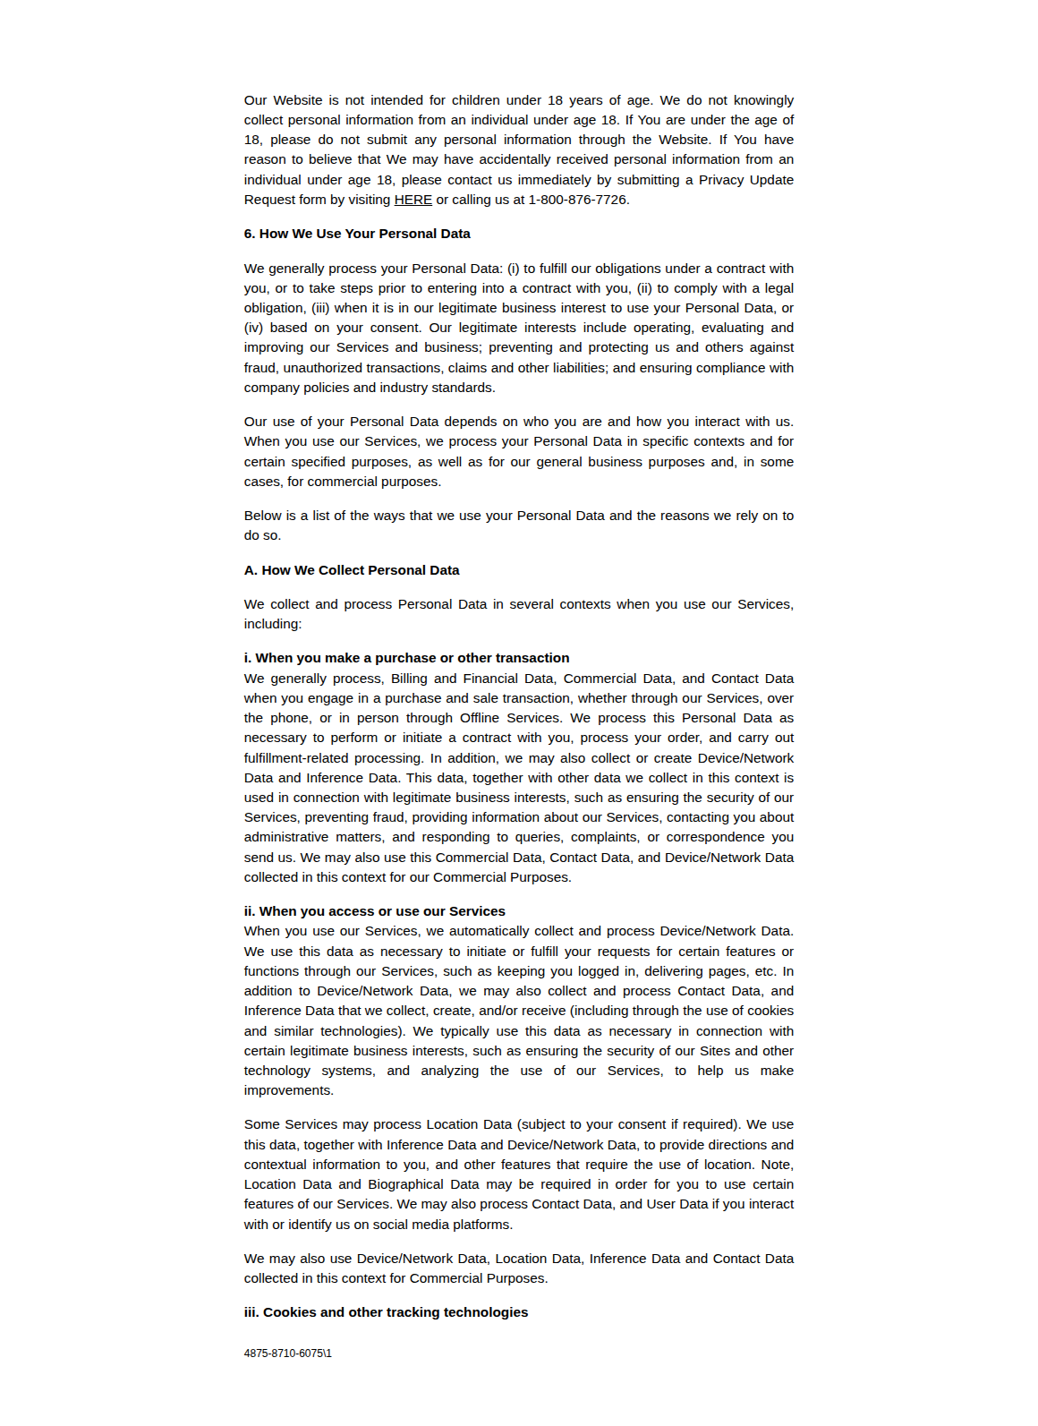Our Website is not intended for children under 18 years of age. We do not knowingly collect personal information from an individual under age 18. If You are under the age of 18, please do not submit any personal information through the Website. If You have reason to believe that We may have accidentally received personal information from an individual under age 18, please contact us immediately by submitting a Privacy Update Request form by visiting HERE or calling us at 1-800-876-7726.
6. How We Use Your Personal Data
We generally process your Personal Data: (i) to fulfill our obligations under a contract with you, or to take steps prior to entering into a contract with you, (ii) to comply with a legal obligation, (iii) when it is in our legitimate business interest to use your Personal Data, or (iv) based on your consent. Our legitimate interests include operating, evaluating and improving our Services and business; preventing and protecting us and others against fraud, unauthorized transactions, claims and other liabilities; and ensuring compliance with company policies and industry standards.
Our use of your Personal Data depends on who you are and how you interact with us. When you use our Services, we process your Personal Data in specific contexts and for certain specified purposes, as well as for our general business purposes and, in some cases, for commercial purposes.
Below is a list of the ways that we use your Personal Data and the reasons we rely on to do so.
A. How We Collect Personal Data
We collect and process Personal Data in several contexts when you use our Services, including:
i. When you make a purchase or other transaction
We generally process, Billing and Financial Data, Commercial Data, and Contact Data when you engage in a purchase and sale transaction, whether through our Services, over the phone, or in person through Offline Services. We process this Personal Data as necessary to perform or initiate a contract with you, process your order, and carry out fulfillment-related processing. In addition, we may also collect or create Device/Network Data and Inference Data. This data, together with other data we collect in this context is used in connection with legitimate business interests, such as ensuring the security of our Services, preventing fraud, providing information about our Services, contacting you about administrative matters, and responding to queries, complaints, or correspondence you send us. We may also use this Commercial Data, Contact Data, and Device/Network Data collected in this context for our Commercial Purposes.
ii. When you access or use our Services
When you use our Services, we automatically collect and process Device/Network Data. We use this data as necessary to initiate or fulfill your requests for certain features or functions through our Services, such as keeping you logged in, delivering pages, etc. In addition to Device/Network Data, we may also collect and process Contact Data, and Inference Data that we collect, create, and/or receive (including through the use of cookies and similar technologies). We typically use this data as necessary in connection with certain legitimate business interests, such as ensuring the security of our Sites and other technology systems, and analyzing the use of our Services, to help us make improvements.
Some Services may process Location Data (subject to your consent if required). We use this data, together with Inference Data and Device/Network Data, to provide directions and contextual information to you, and other features that require the use of location. Note, Location Data and Biographical Data may be required in order for you to use certain features of our Services. We may also process Contact Data, and User Data if you interact with or identify us on social media platforms.
We may also use Device/Network Data, Location Data, Inference Data and Contact Data collected in this context for Commercial Purposes.
iii. Cookies and other tracking technologies
4875-8710-6075\1